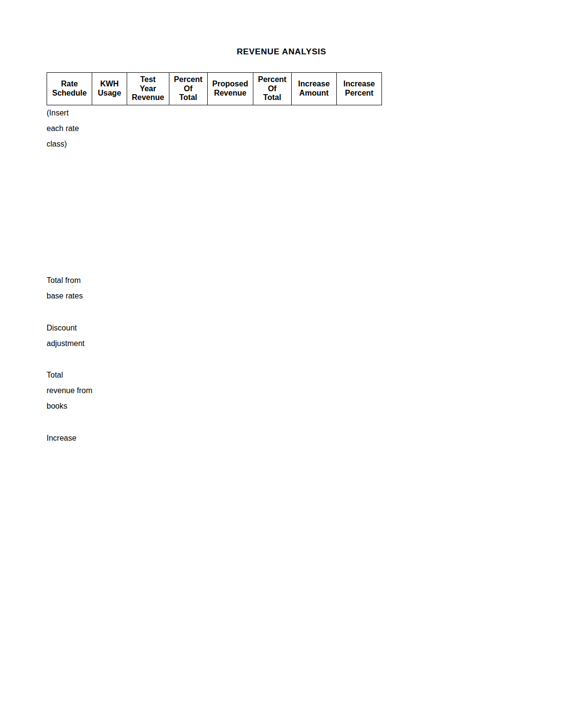REVENUE ANALYSIS
| Rate Schedule | KWH Usage | Test Year Revenue | Percent Of Total | Proposed Revenue | Percent Of Total | Increase Amount | Increase Percent |
| --- | --- | --- | --- | --- | --- | --- | --- |
(Insert
each rate
class)
Total from
base rates
Discount
adjustment
Total
revenue from
books
Increase